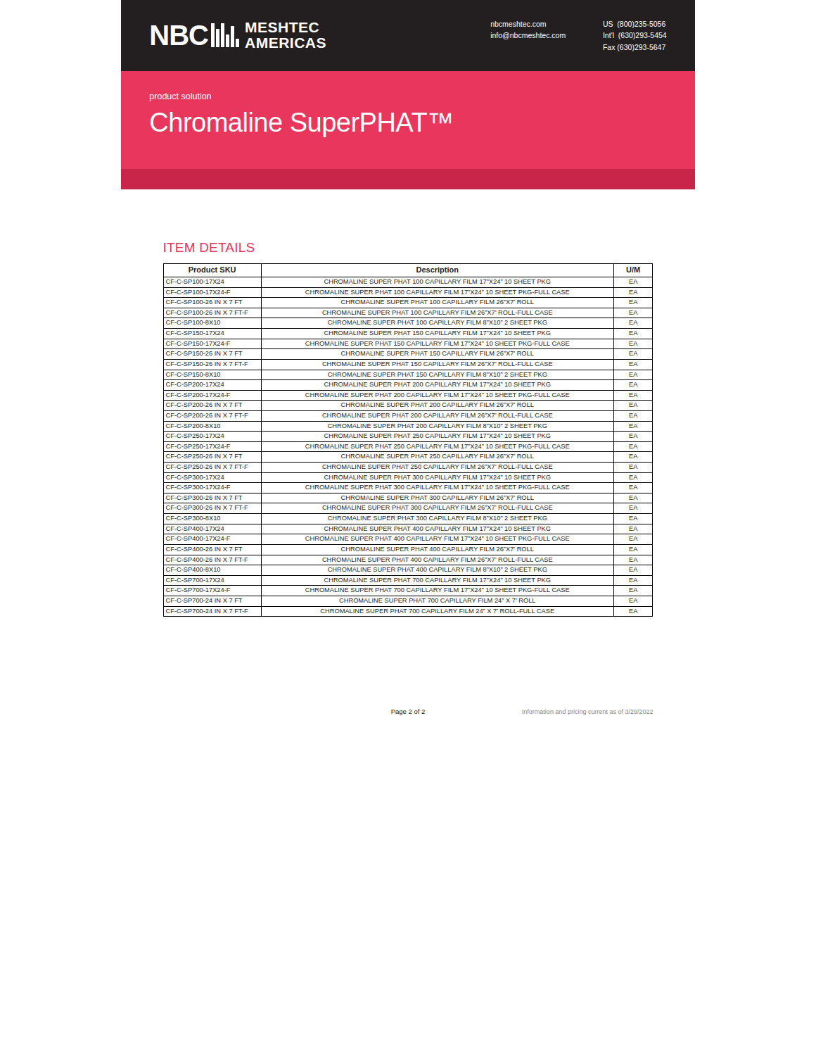NBC MESHTEC
AMERICAS
nbcmeshtec.com
info@nbcmeshtec.com
US (800)235-5056
Int'l (630)293-5454
Fax (630)293-5647
product solution
Chromaline SuperPHAT™
ITEM DETAILS
| Product SKU | Description | U/M |
| --- | --- | --- |
| CF-C-SP100-17X24 | CHROMALINE SUPER PHAT 100 CAPILLARY FILM 17”X24” 10 SHEET PKG | EA |
| CF-C-SP100-17X24-F | CHROMALINE SUPER PHAT 100 CAPILLARY FILM 17”X24” 10 SHEET PKG-FULL CASE | EA |
| CF-C-SP100-26 IN X 7 FT | CHROMALINE SUPER PHAT 100 CAPILLARY FILM 26”X7’ ROLL | EA |
| CF-C-SP100-26 IN X 7 FT-F | CHROMALINE SUPER PHAT 100 CAPILLARY FILM 26”X7’ ROLL-FULL CASE | EA |
| CF-C-SP100-8X10 | CHROMALINE SUPER PHAT 100 CAPILLARY FILM 8”X10” 2 SHEET PKG | EA |
| CF-C-SP150-17X24 | CHROMALINE SUPER PHAT 150 CAPILLARY FILM 17”X24” 10 SHEET PKG | EA |
| CF-C-SP150-17X24-F | CHROMALINE SUPER PHAT 150 CAPILLARY FILM 17”X24” 10 SHEET PKG-FULL CASE | EA |
| CF-C-SP150-26 IN X 7 FT | CHROMALINE SUPER PHAT 150 CAPILLARY FILM 26”X7’ ROLL | EA |
| CF-C-SP150-26 IN X 7 FT-F | CHROMALINE SUPER PHAT 150 CAPILLARY FILM 26”X7’ ROLL-FULL CASE | EA |
| CF-C-SP150-8X10 | CHROMALINE SUPER PHAT 150 CAPILLARY FILM 8”X10” 2 SHEET PKG | EA |
| CF-C-SP200-17X24 | CHROMALINE SUPER PHAT 200 CAPILLARY FILM 17”X24” 10 SHEET PKG | EA |
| CF-C-SP200-17X24-F | CHROMALINE SUPER PHAT 200 CAPILLARY FILM 17”X24” 10 SHEET PKG-FULL CASE | EA |
| CF-C-SP200-26 IN X 7 FT | CHROMALINE SUPER PHAT 200 CAPILLARY FILM 26”X7’ ROLL | EA |
| CF-C-SP200-26 IN X 7 FT-F | CHROMALINE SUPER PHAT 200 CAPILLARY FILM 26”X7’ ROLL-FULL CASE | EA |
| CF-C-SP200-8X10 | CHROMALINE SUPER PHAT 200 CAPILLARY FILM 8”X10” 2 SHEET PKG | EA |
| CF-C-SP250-17X24 | CHROMALINE SUPER PHAT 250 CAPILLARY FILM 17”X24” 10 SHEET PKG | EA |
| CF-C-SP250-17X24-F | CHROMALINE SUPER PHAT 250 CAPILLARY FILM 17”X24” 10 SHEET PKG-FULL CASE | EA |
| CF-C-SP250-26 IN X 7 FT | CHROMALINE SUPER PHAT 250 CAPILLARY FILM 26”X7’ ROLL | EA |
| CF-C-SP250-26 IN X 7 FT-F | CHROMALINE SUPER PHAT 250 CAPILLARY FILM 26”X7’ ROLL-FULL CASE | EA |
| CF-C-SP300-17X24 | CHROMALINE SUPER PHAT 300 CAPILLARY FILM 17”X24” 10 SHEET PKG | EA |
| CF-C-SP300-17X24-F | CHROMALINE SUPER PHAT 300 CAPILLARY FILM 17”X24” 10 SHEET PKG-FULL CASE | EA |
| CF-C-SP300-26 IN X 7 FT | CHROMALINE SUPER PHAT 300 CAPILLARY FILM 26”X7’ ROLL | EA |
| CF-C-SP300-26 IN X 7 FT-F | CHROMALINE SUPER PHAT 300 CAPILLARY FILM 26”X7’ ROLL-FULL CASE | EA |
| CF-C-SP300-8X10 | CHROMALINE SUPER PHAT 300 CAPILLARY FILM 8”X10” 2 SHEET PKG | EA |
| CF-C-SP400-17X24 | CHROMALINE SUPER PHAT 400 CAPILLARY FILM 17”X24” 10 SHEET PKG | EA |
| CF-C-SP400-17X24-F | CHROMALINE SUPER PHAT 400 CAPILLARY FILM 17”X24” 10 SHEET PKG-FULL CASE | EA |
| CF-C-SP400-26 IN X 7 FT | CHROMALINE SUPER PHAT 400 CAPILLARY FILM 26”X7’ ROLL | EA |
| CF-C-SP400-26 IN X 7 FT-F | CHROMALINE SUPER PHAT 400 CAPILLARY FILM 26”X7’ ROLL-FULL CASE | EA |
| CF-C-SP400-8X10 | CHROMALINE SUPER PHAT 400 CAPILLARY FILM 8”X10” 2 SHEET PKG | EA |
| CF-C-SP700-17X24 | CHROMALINE SUPER PHAT 700 CAPILLARY FILM 17”X24” 10 SHEET PKG | EA |
| CF-C-SP700-17X24-F | CHROMALINE SUPER PHAT 700 CAPILLARY FILM 17”X24” 10 SHEET PKG-FULL CASE | EA |
| CF-C-SP700-24 IN X 7 FT | CHROMALINE SUPER PHAT 700 CAPILLARY FILM 24” X 7’ ROLL | EA |
| CF-C-SP700-24 IN X 7 FT-F | CHROMALINE SUPER PHAT 700 CAPILLARY FILM 24” X 7’ ROLL-FULL CASE | EA |
Page 2 of 2
Information and pricing current as of 3/29/2022